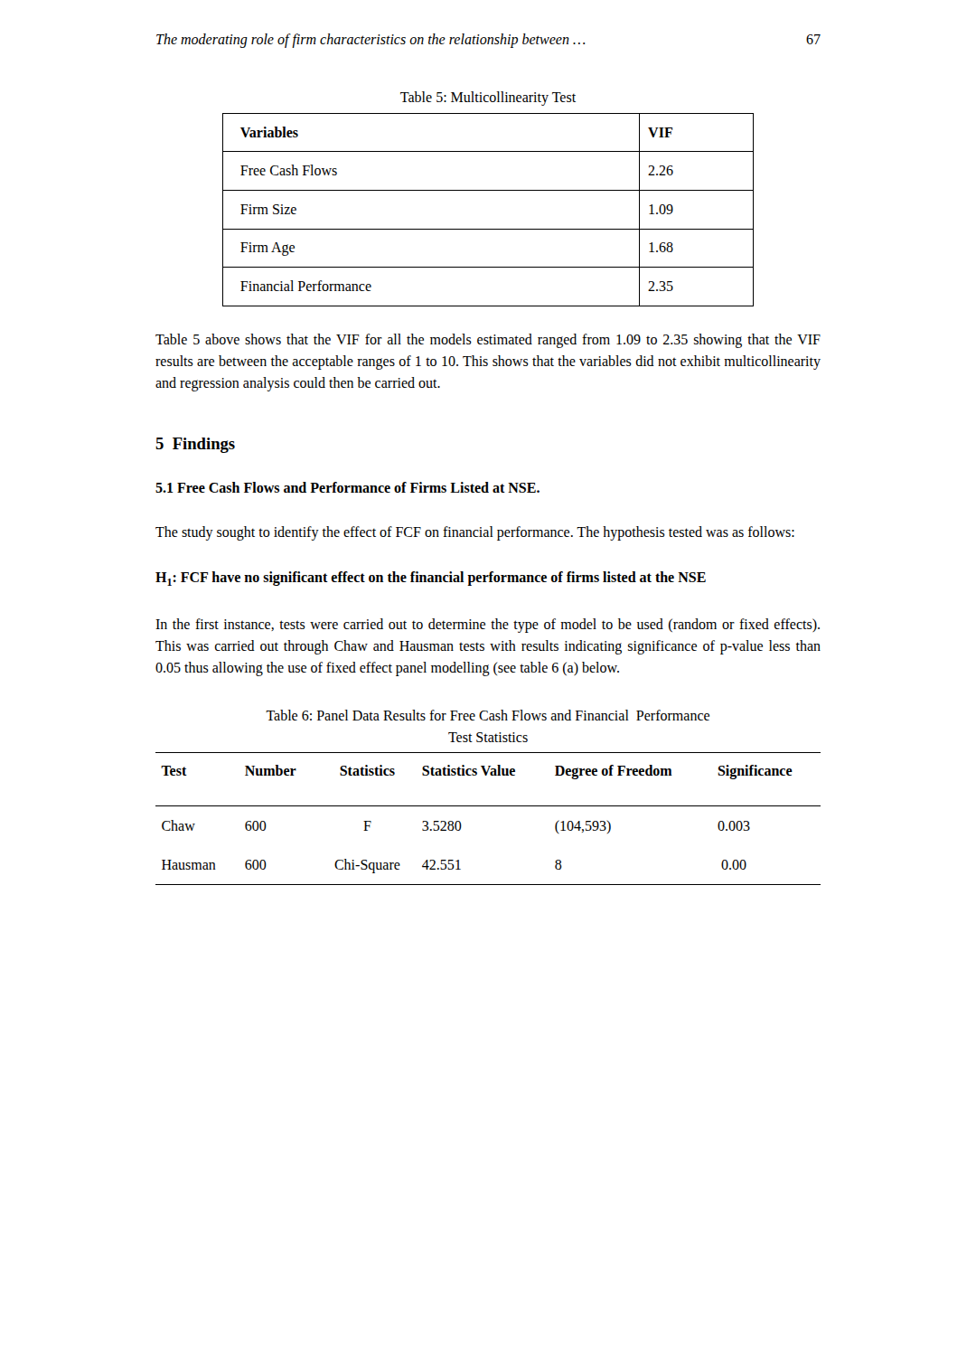The moderating role of firm characteristics on the relationship between … 67
Table 5: Multicollinearity Test
| Variables | VIF |
| --- | --- |
| Free Cash Flows | 2.26 |
| Firm Size | 1.09 |
| Firm Age | 1.68 |
| Financial Performance | 2.35 |
Table 5 above shows that the VIF for all the models estimated ranged from 1.09 to 2.35 showing that the VIF results are between the acceptable ranges of 1 to 10. This shows that the variables did not exhibit multicollinearity and regression analysis could then be carried out.
5 Findings
5.1 Free Cash Flows and Performance of Firms Listed at NSE.
The study sought to identify the effect of FCF on financial performance. The hypothesis tested was as follows:
H1: FCF have no significant effect on the financial performance of firms listed at the NSE
In the first instance, tests were carried out to determine the type of model to be used (random or fixed effects). This was carried out through Chaw and Hausman tests with results indicating significance of p-value less than 0.05 thus allowing the use of fixed effect panel modelling (see table 6 (a) below.
Table 6: Panel Data Results for Free Cash Flows and Financial Performance Test Statistics
| Test | Number | Statistics | Statistics Value | Degree of Freedom | Significance |
| --- | --- | --- | --- | --- | --- |
| Chaw | 600 | F | 3.5280 | (104,593) | 0.003 |
| Hausman | 600 | Chi-Square | 42.551 | 8 | 0.00 |